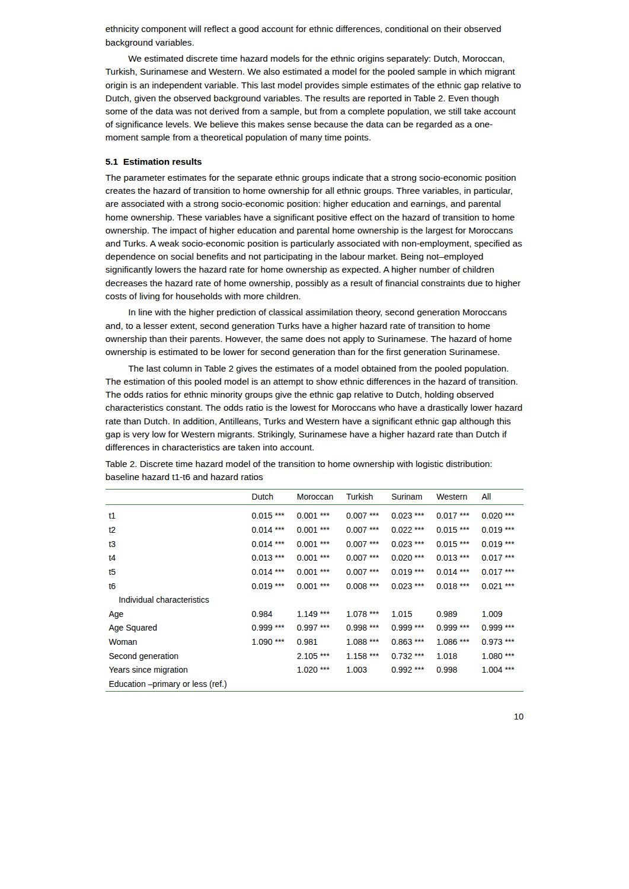ethnicity component will reflect a good account for ethnic differences, conditional on their observed background variables.
We estimated discrete time hazard models for the ethnic origins separately: Dutch, Moroccan, Turkish, Surinamese and Western. We also estimated a model for the pooled sample in which migrant origin is an independent variable. This last model provides simple estimates of the ethnic gap relative to Dutch, given the observed background variables. The results are reported in Table 2. Even though some of the data was not derived from a sample, but from a complete population, we still take account of significance levels. We believe this makes sense because the data can be regarded as a one-moment sample from a theoretical population of many time points.
5.1 Estimation results
The parameter estimates for the separate ethnic groups indicate that a strong socio-economic position creates the hazard of transition to home ownership for all ethnic groups. Three variables, in particular, are associated with a strong socio-economic position: higher education and earnings, and parental home ownership. These variables have a significant positive effect on the hazard of transition to home ownership. The impact of higher education and parental home ownership is the largest for Moroccans and Turks. A weak socio-economic position is particularly associated with non-employment, specified as dependence on social benefits and not participating in the labour market. Being not–employed significantly lowers the hazard rate for home ownership as expected. A higher number of children decreases the hazard rate of home ownership, possibly as a result of financial constraints due to higher costs of living for households with more children.
In line with the higher prediction of classical assimilation theory, second generation Moroccans and, to a lesser extent, second generation Turks have a higher hazard rate of transition to home ownership than their parents. However, the same does not apply to Surinamese. The hazard of home ownership is estimated to be lower for second generation than for the first generation Surinamese.
The last column in Table 2 gives the estimates of a model obtained from the pooled population. The estimation of this pooled model is an attempt to show ethnic differences in the hazard of transition. The odds ratios for ethnic minority groups give the ethnic gap relative to Dutch, holding observed characteristics constant. The odds ratio is the lowest for Moroccans who have a drastically lower hazard rate than Dutch. In addition, Antilleans, Turks and Western have a significant ethnic gap although this gap is very low for Western migrants. Strikingly, Surinamese have a higher hazard rate than Dutch if differences in characteristics are taken into account.
Table 2. Discrete time hazard model of the transition to home ownership with logistic distribution: baseline hazard t1-t6 and hazard ratios
| | Dutch | Moroccan | Turkish | Surinam | Western | All |
| --- | --- | --- | --- | --- | --- | --- |
| t1 | 0.015 *** | 0.001 *** | 0.007 *** | 0.023 *** | 0.017 *** | 0.020 *** |
| t2 | 0.014 *** | 0.001 *** | 0.007 *** | 0.022 *** | 0.015 *** | 0.019 *** |
| t3 | 0.014 *** | 0.001 *** | 0.007 *** | 0.023 *** | 0.015 *** | 0.019 *** |
| t4 | 0.013 *** | 0.001 *** | 0.007 *** | 0.020 *** | 0.013 *** | 0.017 *** |
| t5 | 0.014 *** | 0.001 *** | 0.007 *** | 0.019 *** | 0.014 *** | 0.017 *** |
| t6 | 0.019 *** | 0.001 *** | 0.008 *** | 0.023 *** | 0.018 *** | 0.021 *** |
| Individual characteristics | | | | | | |
| Age | 0.984 | 1.149 *** | 1.078 *** | 1.015 | 0.989 | 1.009 |
| Age Squared | 0.999 *** | 0.997 *** | 0.998 *** | 0.999 *** | 0.999 *** | 0.999 *** |
| Woman | 1.090 *** | 0.981 | 1.088 *** | 0.863 *** | 1.086 *** | 0.973 *** |
| Second generation | | 2.105 *** | 1.158 *** | 0.732 *** | 1.018 | 1.080 *** |
| Years since migration | | 1.020 *** | 1.003 | 0.992 *** | 0.998 | 1.004 *** |
| Education –primary or less (ref.) | | | | | | |
10